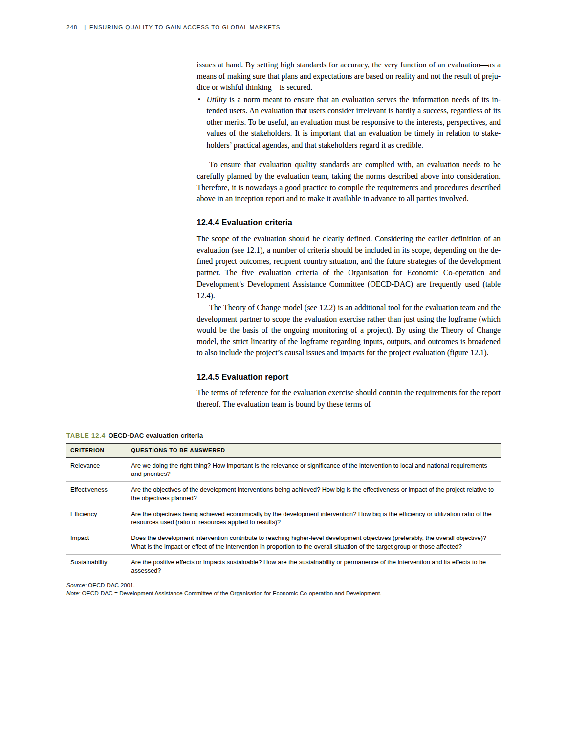248|Ensuring Quality to Gain Access to Global Markets
issues at hand. By setting high standards for accuracy, the very function of an evaluation—as a means of making sure that plans and expectations are based on reality and not the result of prejudice or wishful thinking—is secured.
Utility is a norm meant to ensure that an evaluation serves the information needs of its intended users. An evaluation that users consider irrelevant is hardly a success, regardless of its other merits. To be useful, an evaluation must be responsive to the interests, perspectives, and values of the stakeholders. It is important that an evaluation be timely in relation to stakeholders’ practical agendas, and that stakeholders regard it as credible.
To ensure that evaluation quality standards are complied with, an evaluation needs to be carefully planned by the evaluation team, taking the norms described above into consideration. Therefore, it is nowadays a good practice to compile the requirements and procedures described above in an inception report and to make it available in advance to all parties involved.
12.4.4 Evaluation criteria
The scope of the evaluation should be clearly defined. Considering the earlier definition of an evaluation (see 12.1), a number of criteria should be included in its scope, depending on the defined project outcomes, recipient country situation, and the future strategies of the development partner. The five evaluation criteria of the Organisation for Economic Co-operation and Development’s Development Assistance Committee (OECD-DAC) are frequently used (table 12.4).
The Theory of Change model (see 12.2) is an additional tool for the evaluation team and the development partner to scope the evaluation exercise rather than just using the logframe (which would be the basis of the ongoing monitoring of a project). By using the Theory of Change model, the strict linearity of the logframe regarding inputs, outputs, and outcomes is broadened to also include the project’s causal issues and impacts for the project evaluation (figure 12.1).
12.4.5 Evaluation report
The terms of reference for the evaluation exercise should contain the requirements for the report thereof. The evaluation team is bound by these terms of
TABLE 12.4 OECD-DAC evaluation criteria
| Criterion | Questions to be answered |
| --- | --- |
| Relevance | Are we doing the right thing? How important is the relevance or significance of the intervention to local and national requirements and priorities? |
| Effectiveness | Are the objectives of the development interventions being achieved? How big is the effectiveness or impact of the project relative to the objectives planned? |
| Efficiency | Are the objectives being achieved economically by the development intervention? How big is the efficiency or utilization ratio of the resources used (ratio of resources applied to results)? |
| Impact | Does the development intervention contribute to reaching higher-level development objectives (preferably, the overall objective)? What is the impact or effect of the intervention in proportion to the overall situation of the target group or those affected? |
| Sustainability | Are the positive effects or impacts sustainable? How are the sustainability or permanence of the intervention and its effects to be assessed? |
Source: OECD-DAC 2001.
Note: OECD-DAC = Development Assistance Committee of the Organisation for Economic Co-operation and Development.